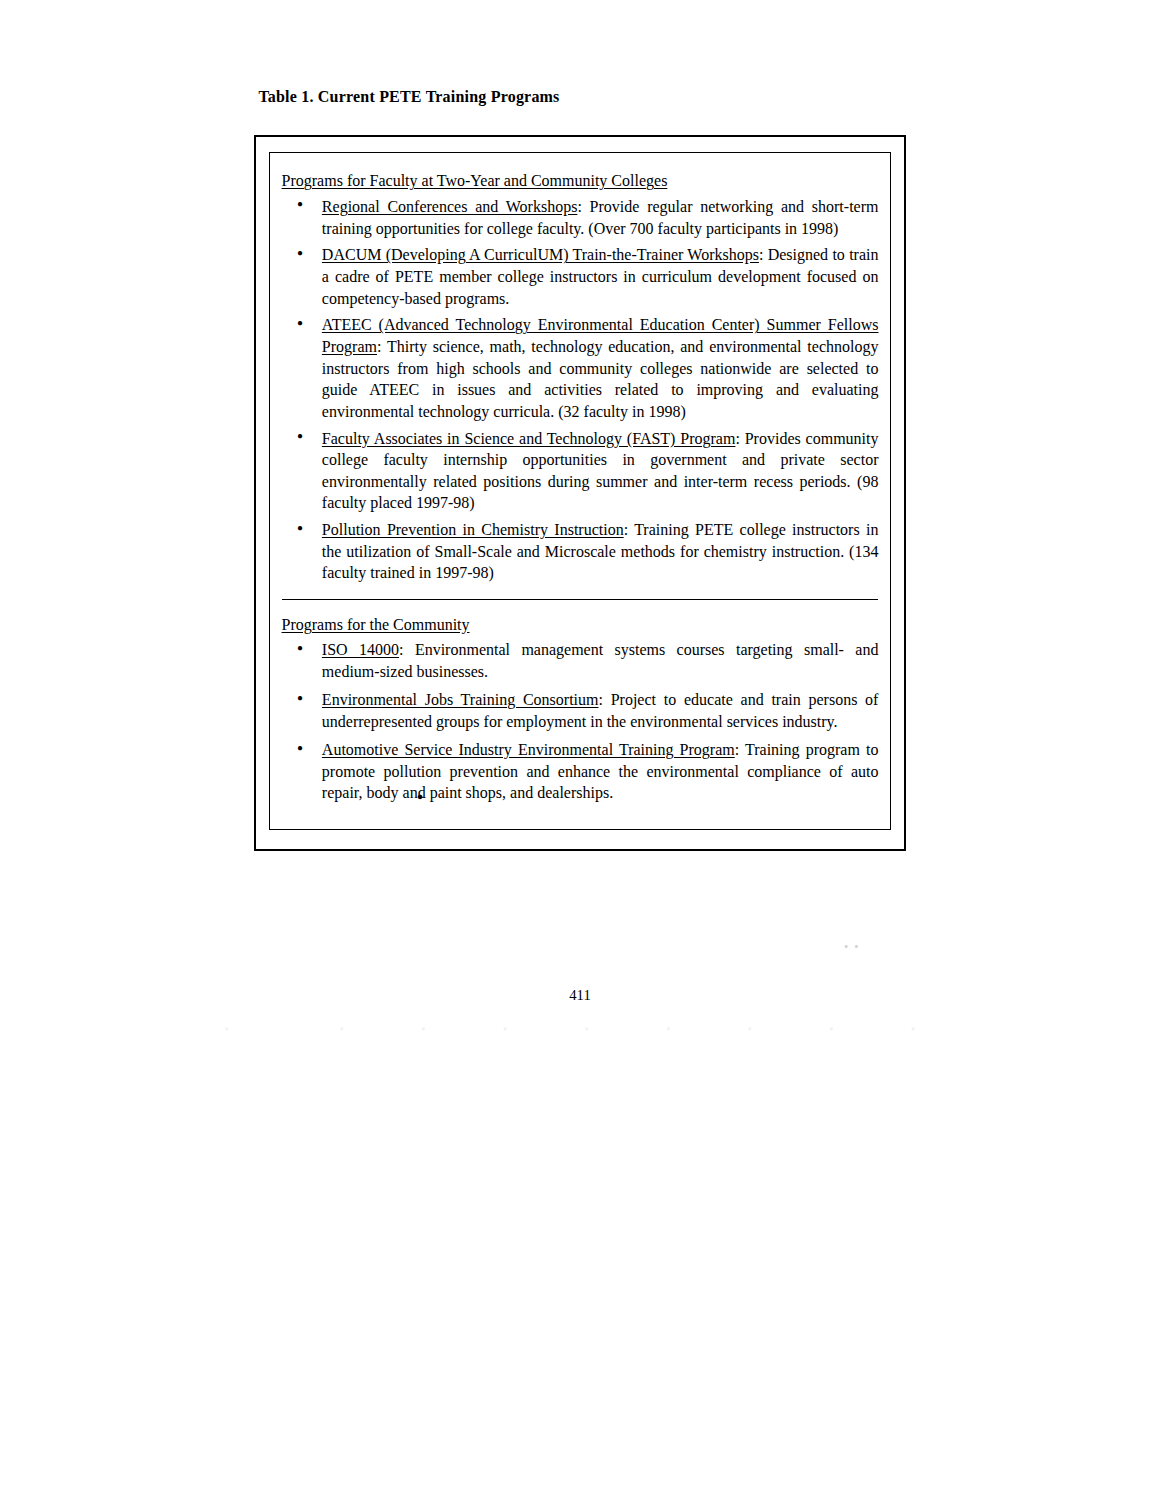Table 1. Current PETE Training Programs
Programs for Faculty at Two-Year and Community Colleges
Regional Conferences and Workshops: Provide regular networking and short-term training opportunities for college faculty. (Over 700 faculty participants in 1998)
DACUM (Developing A CurriculUM) Train-the-Trainer Workshops: Designed to train a cadre of PETE member college instructors in curriculum development focused on competency-based programs.
ATEEC (Advanced Technology Environmental Education Center) Summer Fellows Program: Thirty science, math, technology education, and environmental technology instructors from high schools and community colleges nationwide are selected to guide ATEEC in issues and activities related to improving and evaluating environmental technology curricula. (32 faculty in 1998)
Faculty Associates in Science and Technology (FAST) Program: Provides community college faculty internship opportunities in government and private sector environmentally related positions during summer and inter-term recess periods. (98 faculty placed 1997-98)
Pollution Prevention in Chemistry Instruction: Training PETE college instructors in the utilization of Small-Scale and Microscale methods for chemistry instruction. (134 faculty trained in 1997-98)
Programs for the Community
ISO 14000: Environmental management systems courses targeting small- and medium-sized businesses.
Environmental Jobs Training Consortium: Project to educate and train persons of underrepresented groups for employment in the environmental services industry.
Automotive Service Industry Environmental Training Program: Training program to promote pollution prevention and enhance the environmental compliance of auto repair, body and paint shops, and dealerships.
●
• •
411
◦ ◦ ◦ ◦ ◦ ◦ ◦ ◦ ◦